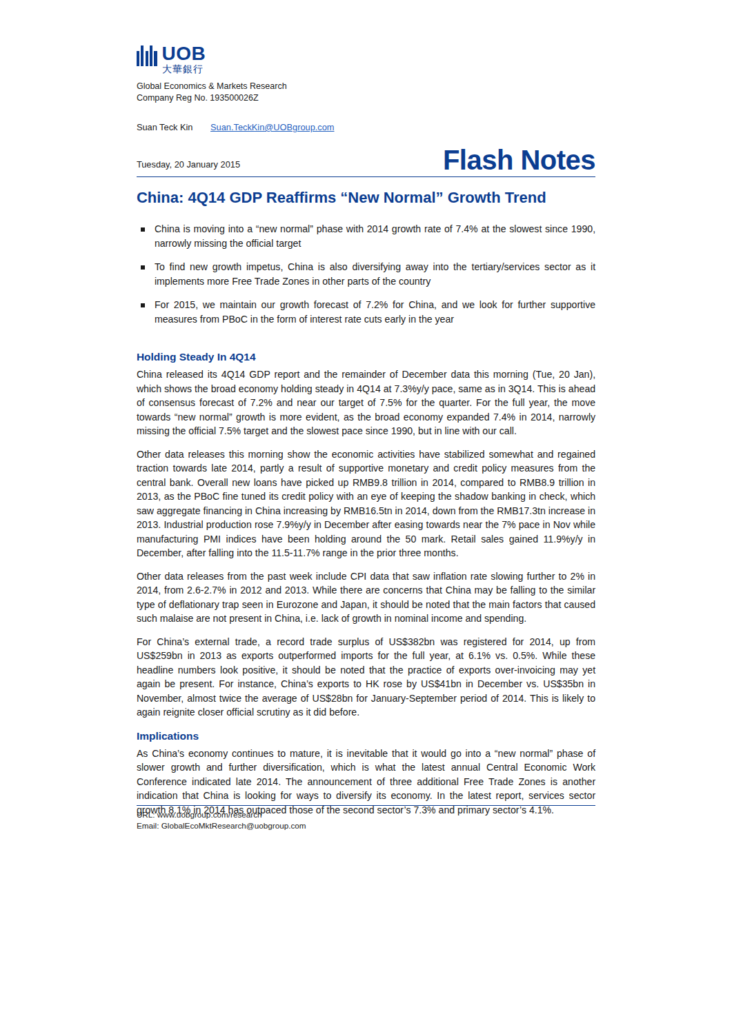UOB
大華銀行
Global Economics & Markets Research
Company Reg No. 193500026Z
Suan Teck Kin Suan.TeckKin@UOBgroup.com
Tuesday, 20 January 2015
Flash Notes
China: 4Q14 GDP Reaffirms “New Normal” Growth Trend
China is moving into a “new normal” phase with 2014 growth rate of 7.4% at the slowest since 1990, narrowly missing the official target
To find new growth impetus, China is also diversifying away into the tertiary/services sector as it implements more Free Trade Zones in other parts of the country
For 2015, we maintain our growth forecast of 7.2% for China, and we look for further supportive measures from PBoC in the form of interest rate cuts early in the year
Holding Steady In 4Q14
China released its 4Q14 GDP report and the remainder of December data this morning (Tue, 20 Jan), which shows the broad economy holding steady in 4Q14 at 7.3%y/y pace, same as in 3Q14. This is ahead of consensus forecast of 7.2% and near our target of 7.5% for the quarter. For the full year, the move towards “new normal” growth is more evident, as the broad economy expanded 7.4% in 2014, narrowly missing the official 7.5% target and the slowest pace since 1990, but in line with our call.
Other data releases this morning show the economic activities have stabilized somewhat and regained traction towards late 2014, partly a result of supportive monetary and credit policy measures from the central bank. Overall new loans have picked up RMB9.8 trillion in 2014, compared to RMB8.9 trillion in 2013, as the PBoC fine tuned its credit policy with an eye of keeping the shadow banking in check, which saw aggregate financing in China increasing by RMB16.5tn in 2014, down from the RMB17.3tn increase in 2013. Industrial production rose 7.9%y/y in December after easing towards near the 7% pace in Nov while manufacturing PMI indices have been holding around the 50 mark. Retail sales gained 11.9%y/y in December, after falling into the 11.5-11.7% range in the prior three months.
Other data releases from the past week include CPI data that saw inflation rate slowing further to 2% in 2014, from 2.6-2.7% in 2012 and 2013. While there are concerns that China may be falling to the similar type of deflationary trap seen in Eurozone and Japan, it should be noted that the main factors that caused such malaise are not present in China, i.e. lack of growth in nominal income and spending.
For China’s external trade, a record trade surplus of US$382bn was registered for 2014, up from US$259bn in 2013 as exports outperformed imports for the full year, at 6.1% vs. 0.5%. While these headline numbers look positive, it should be noted that the practice of exports over-invoicing may yet again be present. For instance, China’s exports to HK rose by US$41bn in December vs. US$35bn in November, almost twice the average of US$28bn for January-September period of 2014. This is likely to again reignite closer official scrutiny as it did before.
Implications
As China’s economy continues to mature, it is inevitable that it would go into a “new normal” phase of slower growth and further diversification, which is what the latest annual Central Economic Work Conference indicated late 2014. The announcement of three additional Free Trade Zones is another indication that China is looking for ways to diversify its economy. In the latest report, services sector growth 8.1% in 2014 has outpaced those of the second sector’s 7.3% and primary sector’s 4.1%.
URL: www.uobgroup.com/research
Email: GlobalEcoMktResearch@uobgroup.com